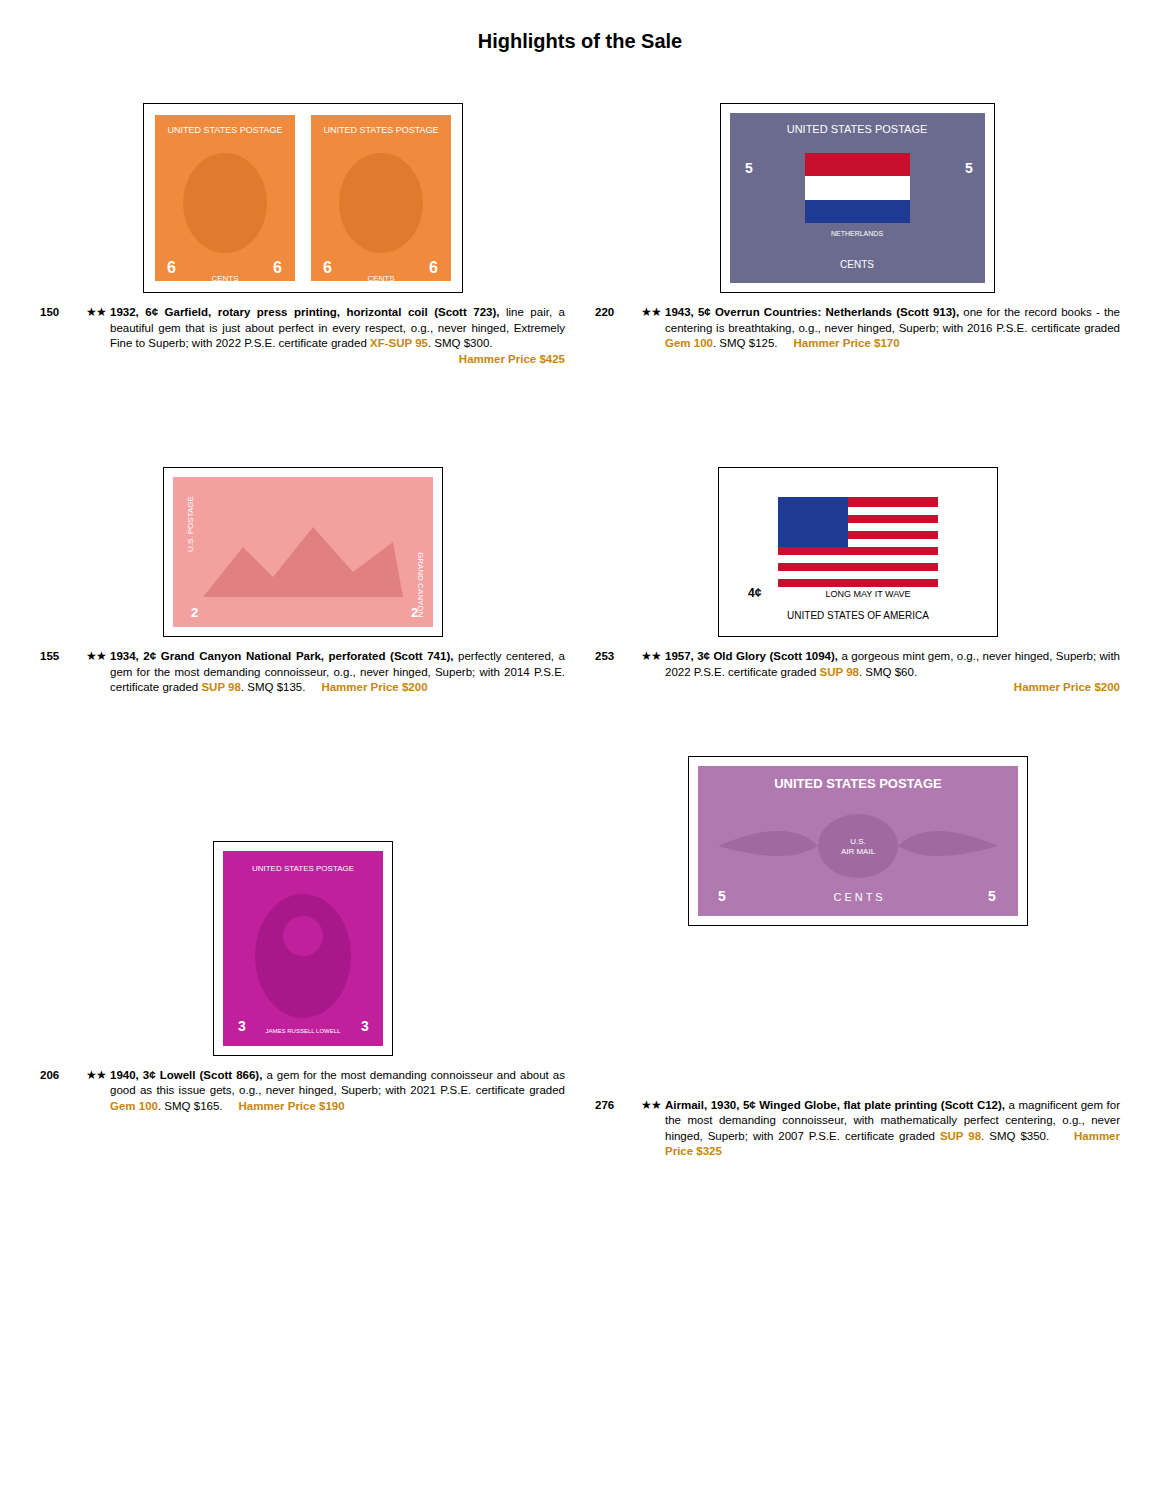Highlights of the Sale
150 ★★ 1932, 6¢ Garfield, rotary press printing, horizontal coil (Scott 723), line pair, a beautiful gem that is just about perfect in every respect, o.g., never hinged, Extremely Fine to Superb; with 2022 P.S.E. certificate graded XF-SUP 95. SMQ $300. Hammer Price $425
220 ★★ 1943, 5¢ Overrun Countries: Netherlands (Scott 913), one for the record books - the centering is breathtaking, o.g., never hinged, Superb; with 2016 P.S.E. certificate graded Gem 100. SMQ $125. Hammer Price $170
155 ★★ 1934, 2¢ Grand Canyon National Park, perforated (Scott 741), perfectly centered, a gem for the most demanding connoisseur, o.g., never hinged, Superb; with 2014 P.S.E. certificate graded SUP 98. SMQ $135. Hammer Price $200
253 ★★ 1957, 3¢ Old Glory (Scott 1094), a gorgeous mint gem, o.g., never hinged, Superb; with 2022 P.S.E. certificate graded SUP 98. SMQ $60. Hammer Price $200
206 ★★ 1940, 3¢ Lowell (Scott 866), a gem for the most demanding connoisseur and about as good as this issue gets, o.g., never hinged, Superb; with 2021 P.S.E. certificate graded Gem 100. SMQ $165. Hammer Price $190
276 ★★ Airmail, 1930, 5¢ Winged Globe, flat plate printing (Scott C12), a magnificent gem for the most demanding connoisseur, with mathematically perfect centering, o.g., never hinged, Superb; with 2007 P.S.E. certificate graded SUP 98. SMQ $350. Hammer Price $325